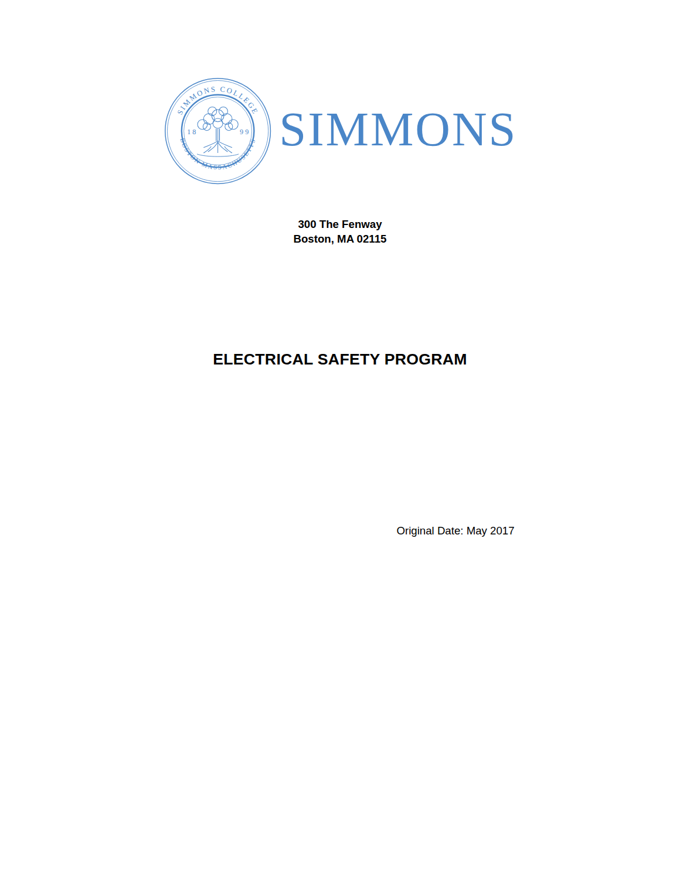SIMMONS COLLEGE BOSTON MASSACHUSETTS 1 8 9 9
SIMMONS
300 The Fenway
Boston, MA 02115
ELECTRICAL SAFETY PROGRAM
Original Date: May 2017